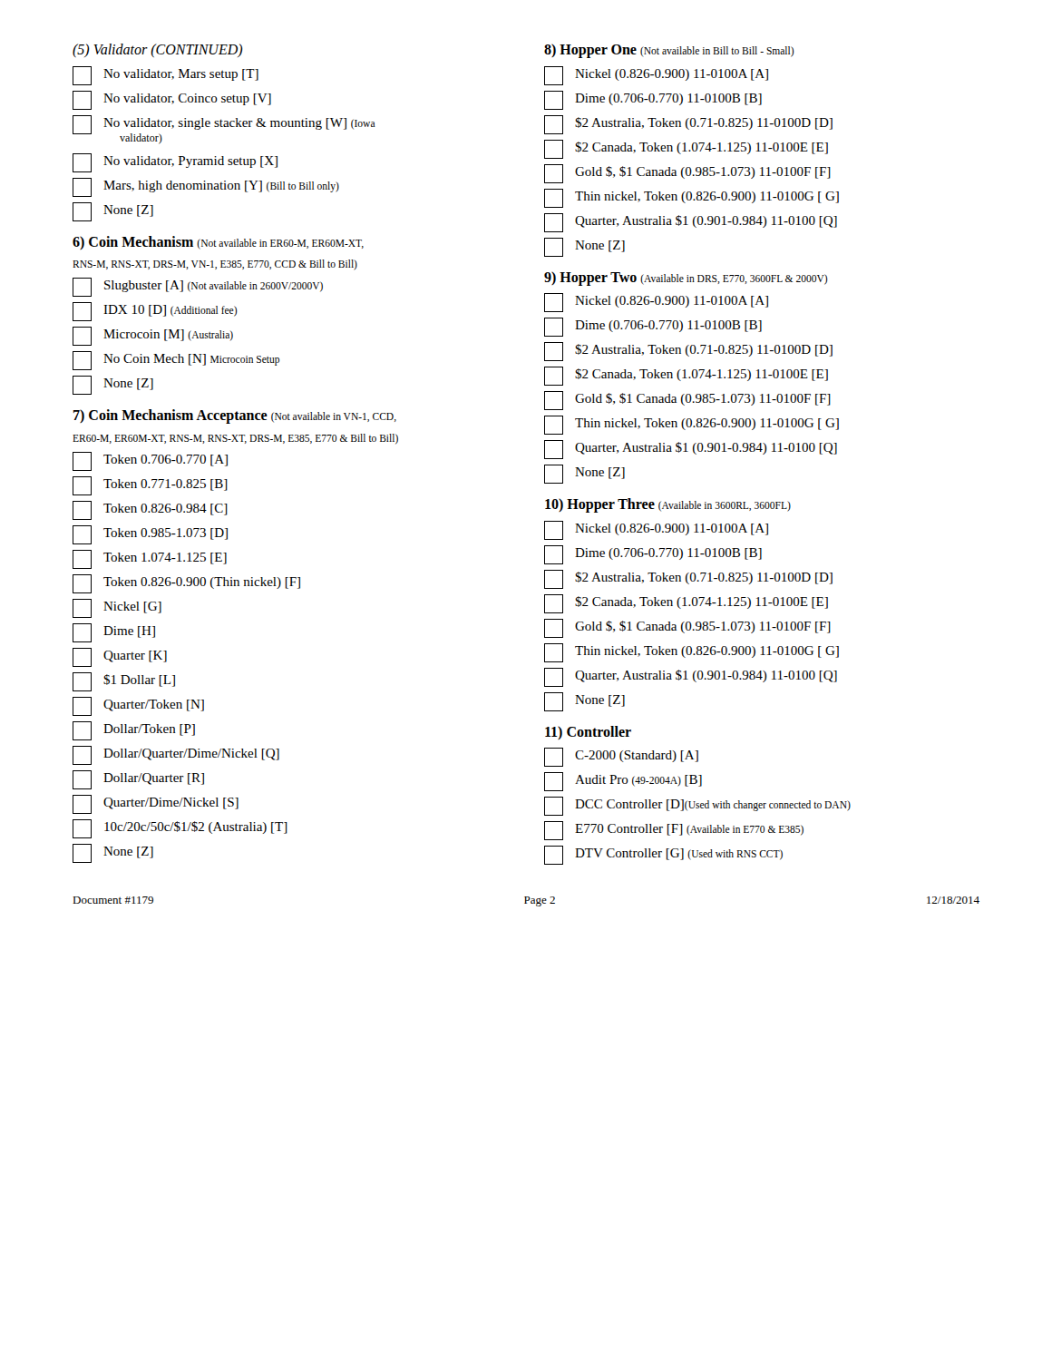(5) Validator (CONTINUED)
No validator, Mars setup [T]
No validator, Coinco setup [V]
No validator, single stacker & mounting [W] (Iowa validator)
No validator, Pyramid setup [X]
Mars, high denomination [Y] (Bill to Bill only)
None [Z]
6) Coin Mechanism (Not available in ER60-M, ER60M-XT,
RNS-M, RNS-XT, DRS-M, VN-1, E385, E770, CCD & Bill to Bill)
Slugbuster [A] (Not available in 2600V/2000V)
IDX 10 [D] (Additional fee)
Microcoin [M] (Australia)
No Coin Mech [N] Microcoin Setup
None [Z]
7) Coin Mechanism Acceptance (Not available in VN-1, CCD,
ER60-M, ER60M-XT, RNS-M, RNS-XT, DRS-M, E385, E770 & Bill to Bill)
Token 0.706-0.770 [A]
Token 0.771-0.825 [B]
Token 0.826-0.984 [C]
Token 0.985-1.073 [D]
Token 1.074-1.125 [E]
Token 0.826-0.900 (Thin nickel) [F]
Nickel [G]
Dime [H]
Quarter [K]
$1 Dollar [L]
Quarter/Token [N]
Dollar/Token [P]
Dollar/Quarter/Dime/Nickel [Q]
Dollar/Quarter [R]
Quarter/Dime/Nickel [S]
10c/20c/50c/$1/$2 (Australia) [T]
None [Z]
8) Hopper One (Not available in Bill to Bill - Small)
Nickel (0.826-0.900) 11-0100A [A]
Dime (0.706-0.770) 11-0100B [B]
$2 Australia, Token (0.71-0.825) 11-0100D [D]
$2 Canada, Token (1.074-1.125) 11-0100E [E]
Gold $, $1 Canada (0.985-1.073) 11-0100F [F]
Thin nickel, Token (0.826-0.900) 11-0100G [ G]
Quarter, Australia $1 (0.901-0.984) 11-0100 [Q]
None [Z]
9) Hopper Two (Available in DRS, E770, 3600FL & 2000V)
Nickel (0.826-0.900) 11-0100A [A]
Dime (0.706-0.770) 11-0100B [B]
$2 Australia, Token (0.71-0.825) 11-0100D [D]
$2 Canada, Token (1.074-1.125) 11-0100E [E]
Gold $, $1 Canada (0.985-1.073) 11-0100F [F]
Thin nickel, Token (0.826-0.900) 11-0100G [ G]
Quarter, Australia $1 (0.901-0.984) 11-0100 [Q]
None [Z]
10) Hopper Three (Available in 3600RL, 3600FL)
Nickel (0.826-0.900) 11-0100A [A]
Dime (0.706-0.770) 11-0100B [B]
$2 Australia, Token (0.71-0.825) 11-0100D [D]
$2 Canada, Token (1.074-1.125) 11-0100E [E]
Gold $, $1 Canada (0.985-1.073) 11-0100F [F]
Thin nickel, Token (0.826-0.900) 11-0100G [ G]
Quarter, Australia $1 (0.901-0.984) 11-0100 [Q]
None [Z]
11) Controller
C-2000 (Standard) [A]
Audit Pro (49-2004A) [B]
DCC Controller [D](Used with changer connected to DAN)
E770 Controller [F] (Available in E770 & E385)
DTV Controller [G] (Used with RNS CCT)
Document #1179
Page 2
12/18/2014